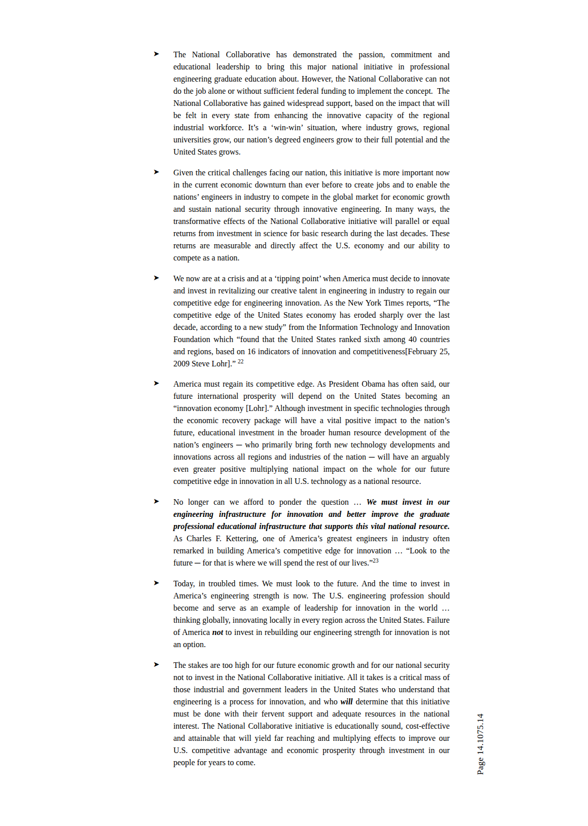The National Collaborative has demonstrated the passion, commitment and educational leadership to bring this major national initiative in professional engineering graduate education about. However, the National Collaborative can not do the job alone or without sufficient federal funding to implement the concept. The National Collaborative has gained widespread support, based on the impact that will be felt in every state from enhancing the innovative capacity of the regional industrial workforce. It’s a ‘win-win’ situation, where industry grows, regional universities grow, our nation’s degreed engineers grow to their full potential and the United States grows.
Given the critical challenges facing our nation, this initiative is more important now in the current economic downturn than ever before to create jobs and to enable the nations’ engineers in industry to compete in the global market for economic growth and sustain national security through innovative engineering. In many ways, the transformative effects of the National Collaborative initiative will parallel or equal returns from investment in science for basic research during the last decades. These returns are measurable and directly affect the U.S. economy and our ability to compete as a nation.
We now are at a crisis and at a ‘tipping point’ when America must decide to innovate and invest in revitalizing our creative talent in engineering in industry to regain our competitive edge for engineering innovation. As the New York Times reports, “The competitive edge of the United States economy has eroded sharply over the last decade, according to a new study” from the Information Technology and Innovation Foundation which “found that the United States ranked sixth among 40 countries and regions, based on 16 indicators of innovation and competitiveness[February 25, 2009 Steve Lohr].” 22
America must regain its competitive edge. As President Obama has often said, our future international prosperity will depend on the United States becoming an “innovation economy [Lohr].” Although investment in specific technologies through the economic recovery package will have a vital positive impact to the nation’s future, educational investment in the broader human resource development of the nation’s engineers ─ who primarily bring forth new technology developments and innovations across all regions and industries of the nation ─ will have an arguably even greater positive multiplying national impact on the whole for our future competitive edge in innovation in all U.S. technology as a national resource.
No longer can we afford to ponder the question … We must invest in our engineering infrastructure for innovation and better improve the graduate professional educational infrastructure that supports this vital national resource. As Charles F. Kettering, one of America’s greatest engineers in industry often remarked in building America’s competitive edge for innovation … “Look to the future ─ for that is where we will spend the rest of our lives.”23
Today, in troubled times. We must look to the future. And the time to invest in America’s engineering strength is now. The U.S. engineering profession should become and serve as an example of leadership for innovation in the world … thinking globally, innovating locally in every region across the United States. Failure of America not to invest in rebuilding our engineering strength for innovation is not an option.
The stakes are too high for our future economic growth and for our national security not to invest in the National Collaborative initiative. All it takes is a critical mass of those industrial and government leaders in the United States who understand that engineering is a process for innovation, and who will determine that this initiative must be done with their fervent support and adequate resources in the national interest. The National Collaborative initiative is educationally sound, cost-effective and attainable that will yield far reaching and multiplying effects to improve our U.S. competitive advantage and economic prosperity through investment in our people for years to come.
Page 14.1075.14